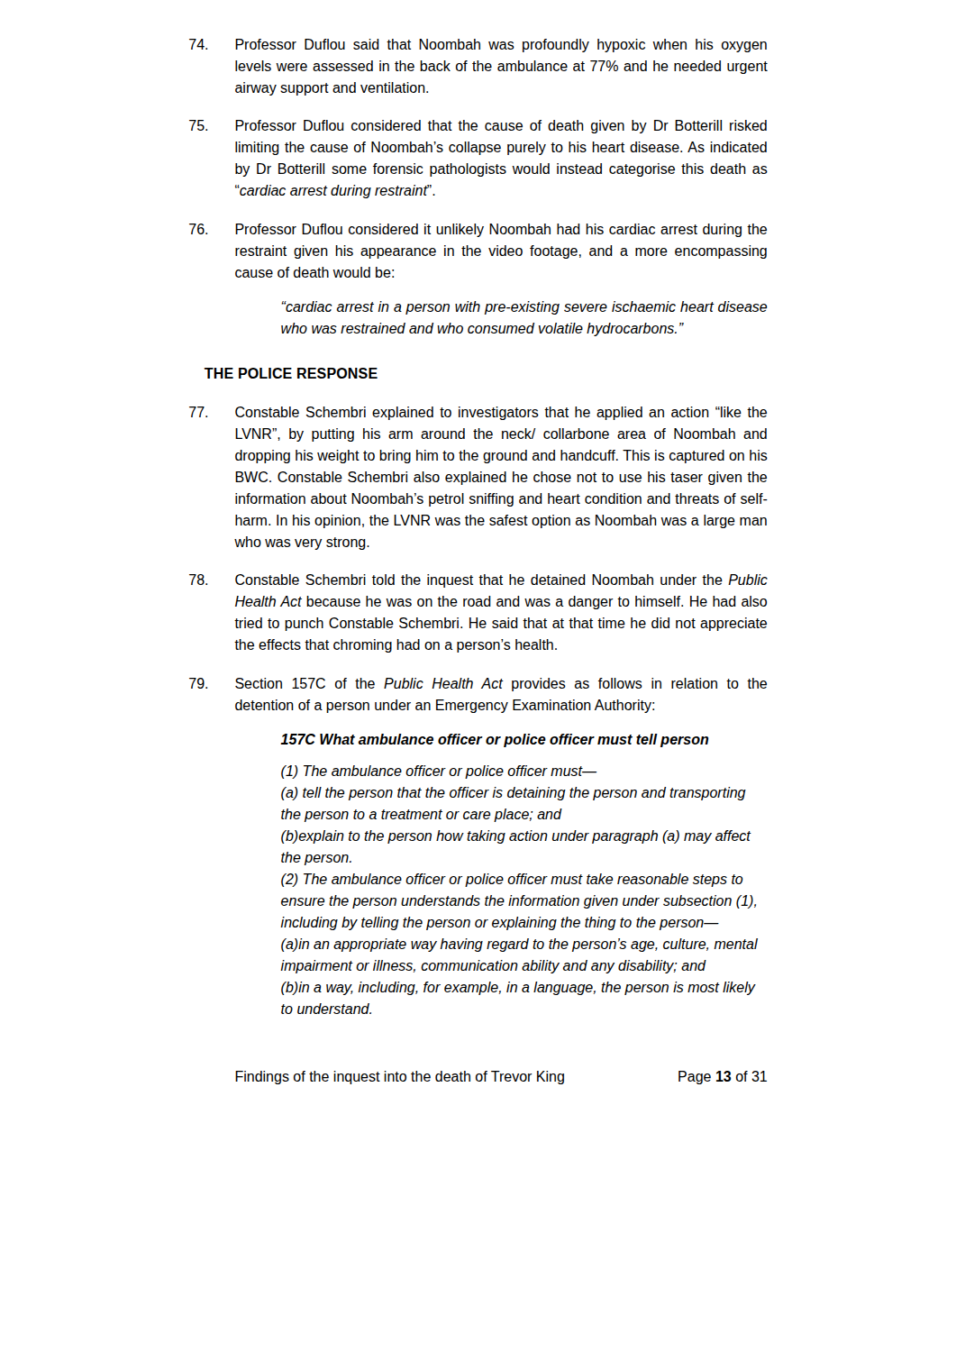74. Professor Duflou said that Noombah was profoundly hypoxic when his oxygen levels were assessed in the back of the ambulance at 77% and he needed urgent airway support and ventilation.
75. Professor Duflou considered that the cause of death given by Dr Botterill risked limiting the cause of Noombah’s collapse purely to his heart disease. As indicated by Dr Botterill some forensic pathologists would instead categorise this death as “cardiac arrest during restraint”.
76. Professor Duflou considered it unlikely Noombah had his cardiac arrest during the restraint given his appearance in the video footage, and a more encompassing cause of death would be:
“cardiac arrest in a person with pre-existing severe ischaemic heart disease who was restrained and who consumed volatile hydrocarbons.”
The Police Response
77. Constable Schembri explained to investigators that he applied an action “like the LVNR”, by putting his arm around the neck/ collarbone area of Noombah and dropping his weight to bring him to the ground and handcuff. This is captured on his BWC. Constable Schembri also explained he chose not to use his taser given the information about Noombah’s petrol sniffing and heart condition and threats of self-harm. In his opinion, the LVNR was the safest option as Noombah was a large man who was very strong.
78. Constable Schembri told the inquest that he detained Noombah under the Public Health Act because he was on the road and was a danger to himself. He had also tried to punch Constable Schembri. He said that at that time he did not appreciate the effects that chroming had on a person’s health.
79. Section 157C of the Public Health Act provides as follows in relation to the detention of a person under an Emergency Examination Authority:
157C What ambulance officer or police officer must tell person
(1) The ambulance officer or police officer must—
(a) tell the person that the officer is detaining the person and transporting the person to a treatment or care place; and
(b)explain to the person how taking action under paragraph (a) may affect the person.
(2) The ambulance officer or police officer must take reasonable steps to ensure the person understands the information given under subsection (1), including by telling the person or explaining the thing to the person—
(a)in an appropriate way having regard to the person’s age, culture, mental impairment or illness, communication ability and any disability; and
(b)in a way, including, for example, in a language, the person is most likely to understand.
Findings of the inquest into the death of Trevor King
Page 13 of 31